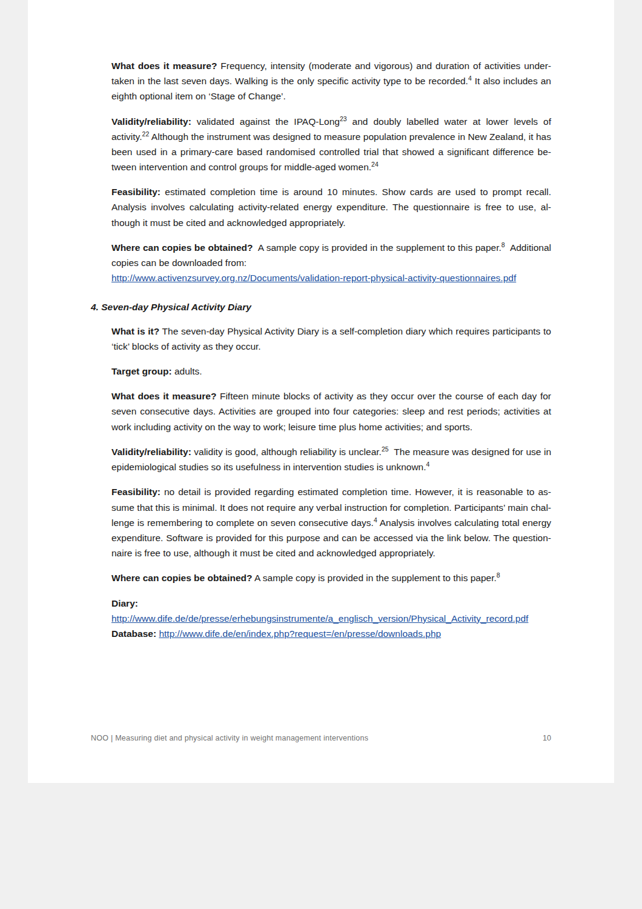What does it measure? Frequency, intensity (moderate and vigorous) and duration of activities undertaken in the last seven days. Walking is the only specific activity type to be recorded.4 It also includes an eighth optional item on ‘Stage of Change’.
Validity/reliability: validated against the IPAQ-Long23 and doubly labelled water at lower levels of activity.22 Although the instrument was designed to measure population prevalence in New Zealand, it has been used in a primary-care based randomised controlled trial that showed a significant difference between intervention and control groups for middle-aged women.24
Feasibility: estimated completion time is around 10 minutes. Show cards are used to prompt recall. Analysis involves calculating activity-related energy expenditure. The questionnaire is free to use, although it must be cited and acknowledged appropriately.
Where can copies be obtained? A sample copy is provided in the supplement to this paper.8 Additional copies can be downloaded from:
http://www.activenzsurvey.org.nz/Documents/validation-report-physical-activity-questionnaires.pdf
4. Seven-day Physical Activity Diary
What is it? The seven-day Physical Activity Diary is a self-completion diary which requires participants to ‘tick’ blocks of activity as they occur.
Target group: adults.
What does it measure? Fifteen minute blocks of activity as they occur over the course of each day for seven consecutive days. Activities are grouped into four categories: sleep and rest periods; activities at work including activity on the way to work; leisure time plus home activities; and sports.
Validity/reliability: validity is good, although reliability is unclear.25 The measure was designed for use in epidemiological studies so its usefulness in intervention studies is unknown.4
Feasibility: no detail is provided regarding estimated completion time. However, it is reasonable to assume that this is minimal. It does not require any verbal instruction for completion. Participants’ main challenge is remembering to complete on seven consecutive days.4 Analysis involves calculating total energy expenditure. Software is provided for this purpose and can be accessed via the link below. The questionnaire is free to use, although it must be cited and acknowledged appropriately.
Where can copies be obtained? A sample copy is provided in the supplement to this paper.8
Diary:
http://www.dife.de/de/presse/erhebungsinstrumente/a_englisch_version/Physical_Activity_record.pdf
Database: http://www.dife.de/en/index.php?request=/en/presse/downloads.php
NOO | Measuring diet and physical activity in weight management interventions 10